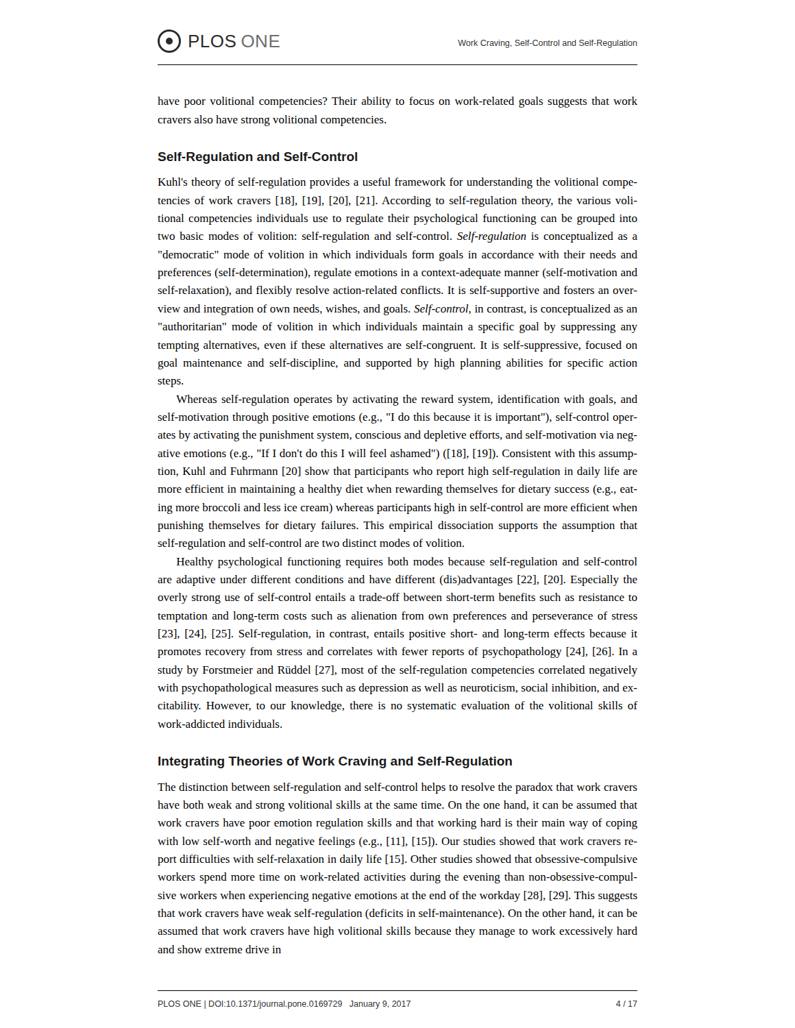PLOSONE
Work Craving, Self-Control and Self-Regulation
have poor volitional competencies? Their ability to focus on work-related goals suggests that work cravers also have strong volitional competencies.
Self-Regulation and Self-Control
Kuhl's theory of self-regulation provides a useful framework for understanding the volitional competencies of work cravers [18], [19], [20], [21]. According to self-regulation theory, the various volitional competencies individuals use to regulate their psychological functioning can be grouped into two basic modes of volition: self-regulation and self-control. Self-regulation is conceptualized as a "democratic" mode of volition in which individuals form goals in accordance with their needs and preferences (self-determination), regulate emotions in a context-adequate manner (self-motivation and self-relaxation), and flexibly resolve action-related conflicts. It is self-supportive and fosters an overview and integration of own needs, wishes, and goals. Self-control, in contrast, is conceptualized as an "authoritarian" mode of volition in which individuals maintain a specific goal by suppressing any tempting alternatives, even if these alternatives are self-congruent. It is self-suppressive, focused on goal maintenance and self-discipline, and supported by high planning abilities for specific action steps.
Whereas self-regulation operates by activating the reward system, identification with goals, and self-motivation through positive emotions (e.g., "I do this because it is important"), self-control operates by activating the punishment system, conscious and depletive efforts, and self-motivation via negative emotions (e.g., "If I don't do this I will feel ashamed") ([18], [19]). Consistent with this assumption, Kuhl and Fuhrmann [20] show that participants who report high self-regulation in daily life are more efficient in maintaining a healthy diet when rewarding themselves for dietary success (e.g., eating more broccoli and less ice cream) whereas participants high in self-control are more efficient when punishing themselves for dietary failures. This empirical dissociation supports the assumption that self-regulation and self-control are two distinct modes of volition.
Healthy psychological functioning requires both modes because self-regulation and self-control are adaptive under different conditions and have different (dis)advantages [22], [20]. Especially the overly strong use of self-control entails a trade-off between short-term benefits such as resistance to temptation and long-term costs such as alienation from own preferences and perseverance of stress [23], [24], [25]. Self-regulation, in contrast, entails positive short- and long-term effects because it promotes recovery from stress and correlates with fewer reports of psychopathology [24], [26]. In a study by Forstmeier and Rüddel [27], most of the self-regulation competencies correlated negatively with psychopathological measures such as depression as well as neuroticism, social inhibition, and excitability. However, to our knowledge, there is no systematic evaluation of the volitional skills of work-addicted individuals.
Integrating Theories of Work Craving and Self-Regulation
The distinction between self-regulation and self-control helps to resolve the paradox that work cravers have both weak and strong volitional skills at the same time. On the one hand, it can be assumed that work cravers have poor emotion regulation skills and that working hard is their main way of coping with low self-worth and negative feelings (e.g., [11], [15]). Our studies showed that work cravers report difficulties with self-relaxation in daily life [15]. Other studies showed that obsessive-compulsive workers spend more time on work-related activities during the evening than non-obsessive-compulsive workers when experiencing negative emotions at the end of the workday [28], [29]. This suggests that work cravers have weak self-regulation (deficits in self-maintenance). On the other hand, it can be assumed that work cravers have high volitional skills because they manage to work excessively hard and show extreme drive in
PLOS ONE | DOI:10.1371/journal.pone.0169729 January 9, 2017
4 / 17